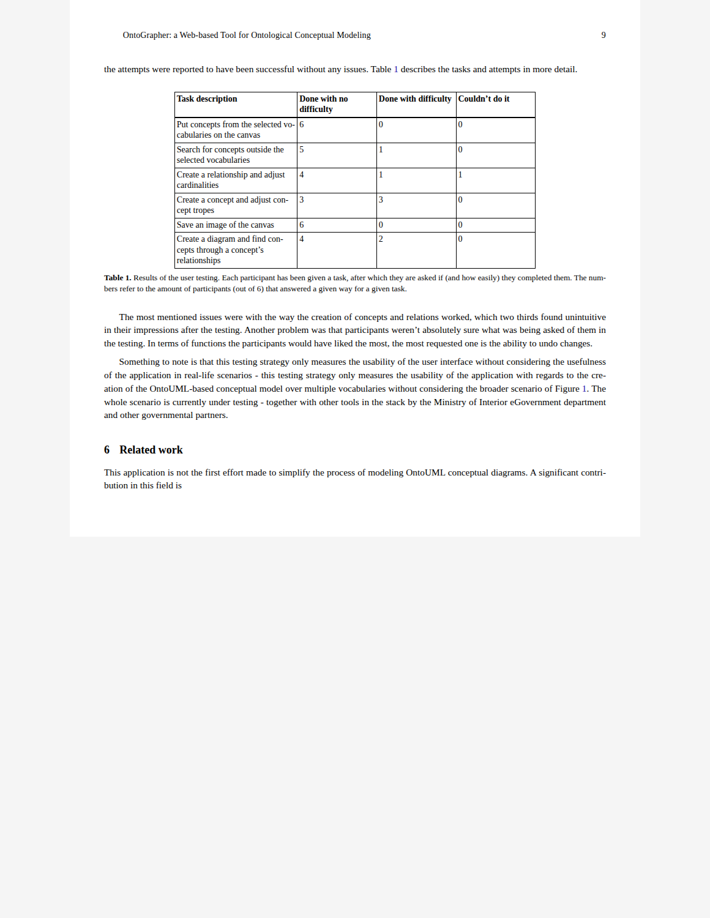OntoGrapher: a Web-based Tool for Ontological Conceptual Modeling 9
the attempts were reported to have been successful without any issues. Table 1 describes the tasks and attempts in more detail.
| Task description | Done with no difficulty | Done with difficulty | Couldn’t do it |
| --- | --- | --- | --- |
| Put concepts from the selected vocabularies on the canvas | 6 | 0 | 0 |
| Search for concepts outside the selected vocabularies | 5 | 1 | 0 |
| Create a relationship and adjust cardinalities | 4 | 1 | 1 |
| Create a concept and adjust concept tropes | 3 | 3 | 0 |
| Save an image of the canvas | 6 | 0 | 0 |
| Create a diagram and find concepts through a concept’s relationships | 4 | 2 | 0 |
Table 1. Results of the user testing. Each participant has been given a task, after which they are asked if (and how easily) they completed them. The numbers refer to the amount of participants (out of 6) that answered a given way for a given task.
The most mentioned issues were with the way the creation of concepts and relations worked, which two thirds found unintuitive in their impressions after the testing. Another problem was that participants weren’t absolutely sure what was being asked of them in the testing. In terms of functions the participants would have liked the most, the most requested one is the ability to undo changes.
Something to note is that this testing strategy only measures the usability of the user interface without considering the usefulness of the application in real-life scenarios - this testing strategy only measures the usability of the application with regards to the creation of the OntoUML-based conceptual model over multiple vocabularies without considering the broader scenario of Figure 1. The whole scenario is currently under testing - together with other tools in the stack by the Ministry of Interior eGovernment department and other governmental partners.
6 Related work
This application is not the first effort made to simplify the process of modeling OntoUML conceptual diagrams. A significant contribution in this field is